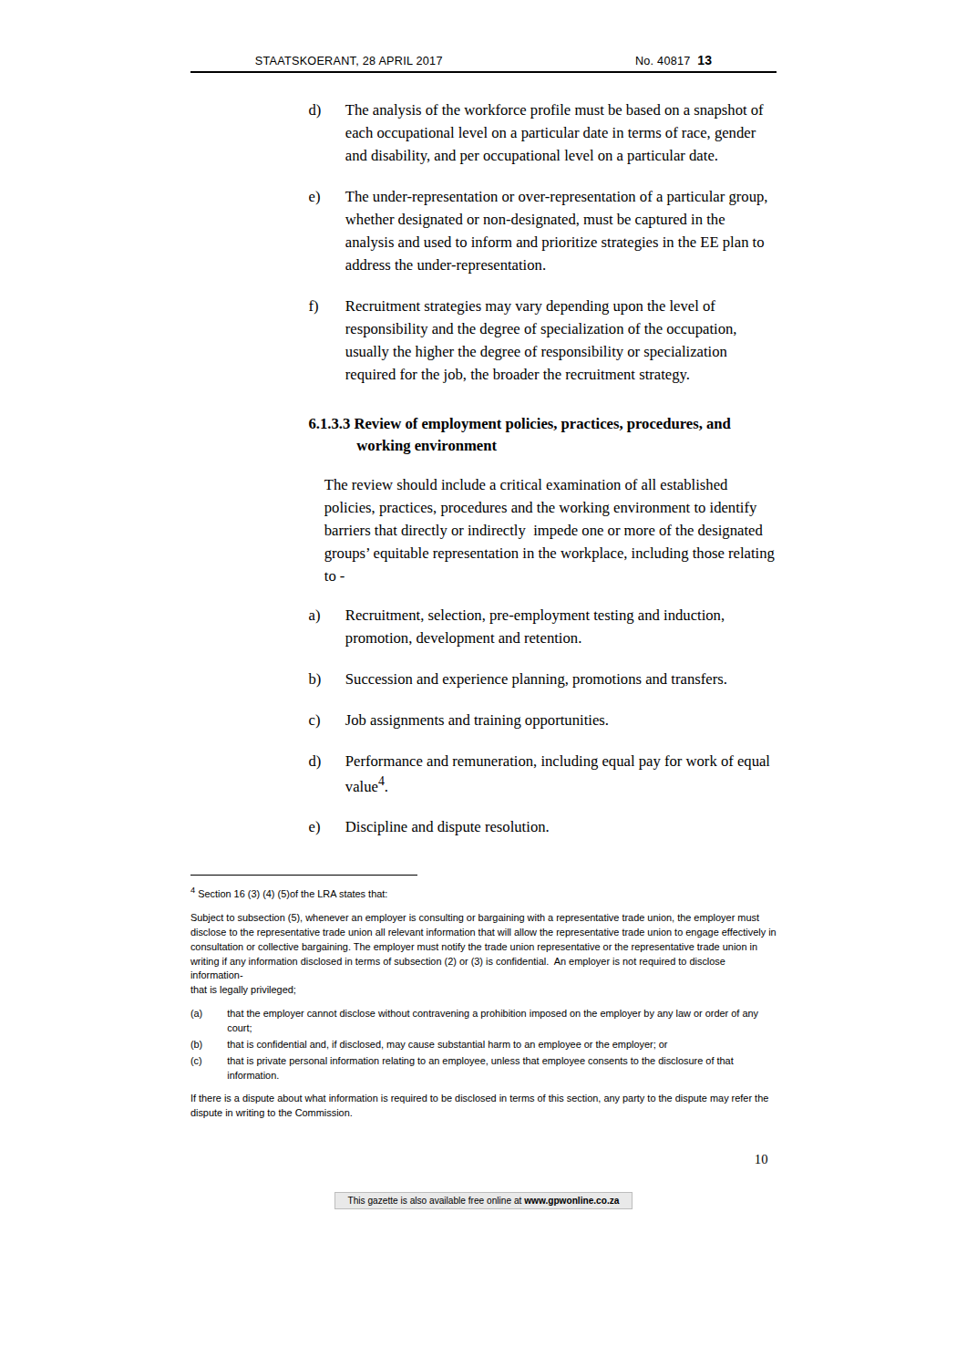STAATSKOERANT, 28 APRIL 2017 No. 40817 13
d) The analysis of the workforce profile must be based on a snapshot of each occupational level on a particular date in terms of race, gender and disability, and per occupational level on a particular date.
e) The under-representation or over-representation of a particular group, whether designated or non-designated, must be captured in the analysis and used to inform and prioritize strategies in the EE plan to address the under-representation.
f) Recruitment strategies may vary depending upon the level of responsibility and the degree of specialization of the occupation, usually the higher the degree of responsibility or specialization required for the job, the broader the recruitment strategy.
6.1.3.3 Review of employment policies, practices, procedures, and working environment
The review should include a critical examination of all established policies, practices, procedures and the working environment to identify barriers that directly or indirectly impede one or more of the designated groups’ equitable representation in the workplace, including those relating to -
a) Recruitment, selection, pre-employment testing and induction, promotion, development and retention.
b) Succession and experience planning, promotions and transfers.
c) Job assignments and training opportunities.
d) Performance and remuneration, including equal pay for work of equal value4.
e) Discipline and dispute resolution.
4 Section 16 (3) (4) (5)of the LRA states that:
Subject to subsection (5), whenever an employer is consulting or bargaining with a representative trade union, the employer must disclose to the representative trade union all relevant information that will allow the representative trade union to engage effectively in consultation or collective bargaining. The employer must notify the trade union representative or the representative trade union in writing if any information disclosed in terms of subsection (2) or (3) is confidential. An employer is not required to disclose information-
that is legally privileged;
(a) that the employer cannot disclose without contravening a prohibition imposed on the employer by any law or order of any court;
(b) that is confidential and, if disclosed, may cause substantial harm to an employee or the employer; or
(c) that is private personal information relating to an employee, unless that employee consents to the disclosure of that information.
If there is a dispute about what information is required to be disclosed in terms of this section, any party to the dispute may refer the dispute in writing to the Commission.
10
This gazette is also available free online at www.gpwonline.co.za